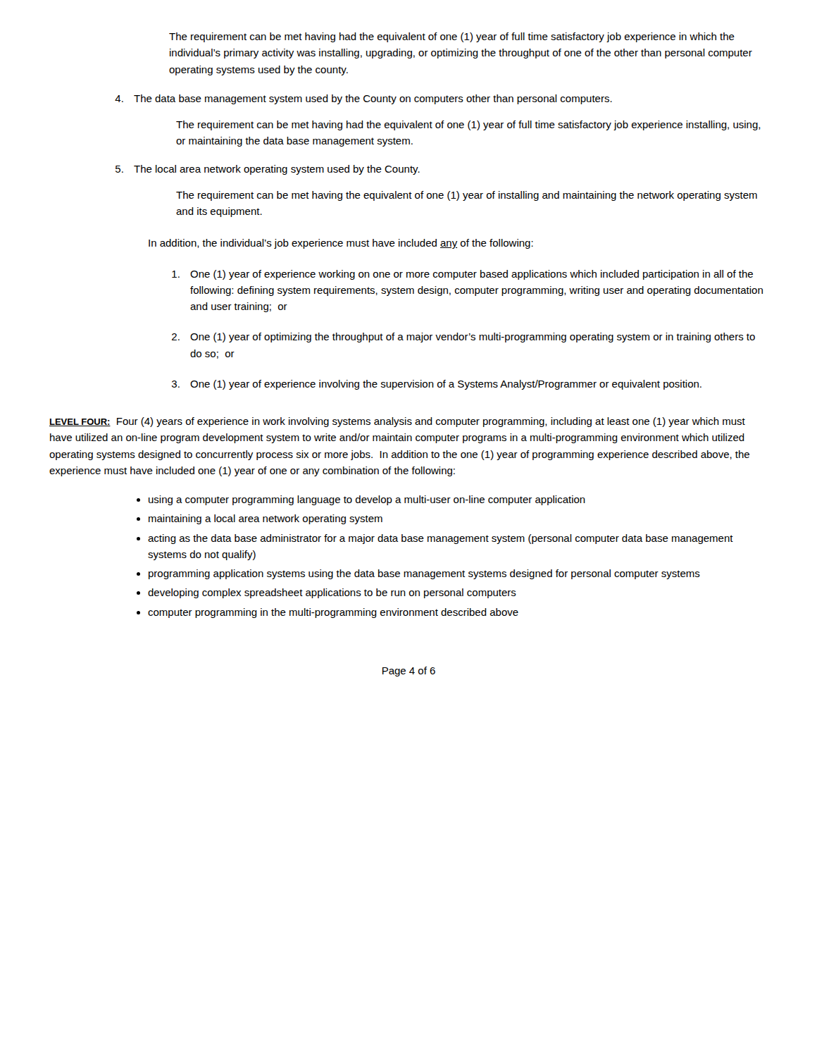The requirement can be met having had the equivalent of one (1) year of full time satisfactory job experience in which the individual’s primary activity was installing, upgrading, or optimizing the throughput of one of the other than personal computer operating systems used by the county.
The data base management system used by the County on computers other than personal computers.
The requirement can be met having had the equivalent of one (1) year of full time satisfactory job experience installing, using, or maintaining the data base management system.
The local area network operating system used by the County.
The requirement can be met having the equivalent of one (1) year of installing and maintaining the network operating system and its equipment.
In addition, the individual’s job experience must have included any of the following:
One (1) year of experience working on one or more computer based applications which included participation in all of the following: defining system requirements, system design, computer programming, writing user and operating documentation and user training; or
One (1) year of optimizing the throughput of a major vendor’s multi-programming operating system or in training others to do so; or
One (1) year of experience involving the supervision of a Systems Analyst/Programmer or equivalent position.
LEVEL FOUR: Four (4) years of experience in work involving systems analysis and computer programming, including at least one (1) year which must have utilized an on-line program development system to write and/or maintain computer programs in a multi-programming environment which utilized operating systems designed to concurrently process six or more jobs. In addition to the one (1) year of programming experience described above, the experience must have included one (1) year of one or any combination of the following:
using a computer programming language to develop a multi-user on-line computer application
maintaining a local area network operating system
acting as the data base administrator for a major data base management system (personal computer data base management systems do not qualify)
programming application systems using the data base management systems designed for personal computer systems
developing complex spreadsheet applications to be run on personal computers
computer programming in the multi-programming environment described above
Page 4 of 6